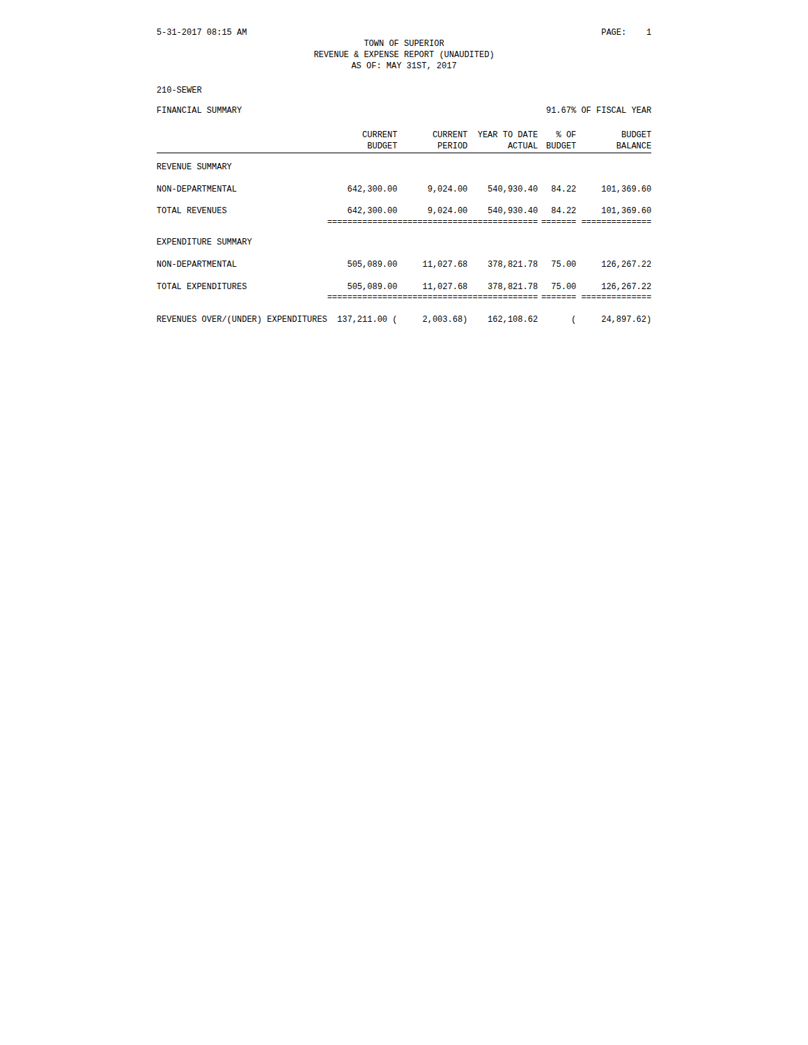5-31-2017 08:15 AM PAGE: 1
TOWN OF SUPERIOR
REVENUE & EXPENSE REPORT (UNAUDITED)
AS OF: MAY 31ST, 2017
210-SEWER
FINANCIAL SUMMARY 91.67% OF FISCAL YEAR
| | CURRENT | CURRENT | YEAR TO DATE | % OF | BUDGET |
| --- | --- | --- | --- | --- | --- |
| | BUDGET | PERIOD | ACTUAL | BUDGET | BALANCE |
| REVENUE SUMMARY | | | | | |
| NON-DEPARTMENTAL | 642,300.00 | 9,024.00 | 540,930.40 | 84.22 | 101,369.60 |
| TOTAL REVENUES | 642,300.00 | 9,024.00 | 540,930.40 | 84.22 | 101,369.60 |
| | ============== | ============== | ============== | ======= | ============== |
| EXPENDITURE SUMMARY | | | | | |
| NON-DEPARTMENTAL | 505,089.00 | 11,027.68 | 378,821.78 | 75.00 | 126,267.22 |
| TOTAL EXPENDITURES | 505,089.00 | 11,027.68 | 378,821.78 | 75.00 | 126,267.22 |
| | ============== | ============== | ============== | ======= | ============== |
| REVENUES OVER/(UNDER) EXPENDITURES | 137,211.00 ( | 2,003.68) | 162,108.62 | ( | 24,897.62) |